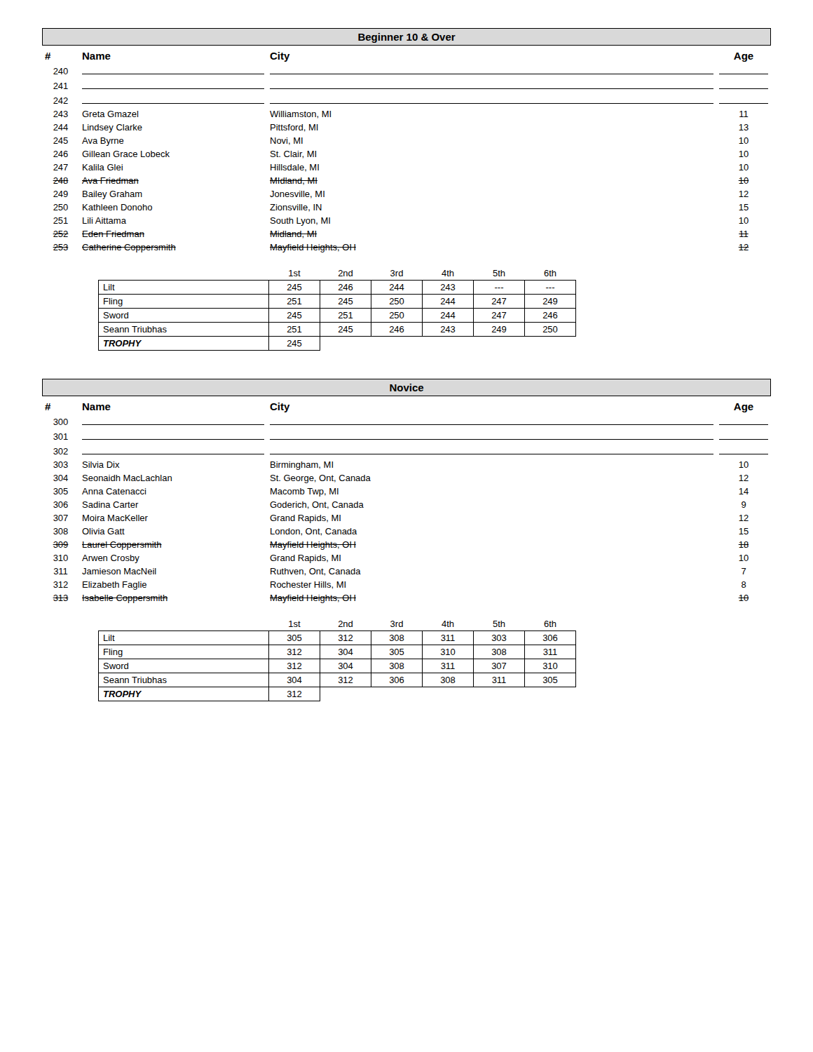Beginner 10 & Over
| # | Name | City | Age |
| --- | --- | --- | --- |
| 240 | | | |
| 241 | | | |
| 242 | | | |
| 243 | Greta Gmazel | Williamston, MI | 11 |
| 244 | Lindsey Clarke | Pittsford, MI | 13 |
| 245 | Ava Byrne | Novi, MI | 10 |
| 246 | Gillean Grace Lobeck | St. Clair, MI | 10 |
| 247 | Kalila Glei | Hillsdale, MI | 10 |
| 248 | Ava Friedman | MIdland, MI | 10 |
| 249 | Bailey Graham | Jonesville, MI | 12 |
| 250 | Kathleen Donoho | Zionsville, IN | 15 |
| 251 | Lili Aittama | South Lyon, MI | 10 |
| 252 | Eden Friedman | Midland, MI | 11 |
| 253 | Catherine Coppersmith | Mayfield Heights, OH | 12 |
| | 1st | 2nd | 3rd | 4th | 5th | 6th |
| --- | --- | --- | --- | --- | --- | --- |
| Lilt | 245 | 246 | 244 | 243 | --- | --- |
| Fling | 251 | 245 | 250 | 244 | 247 | 249 |
| Sword | 245 | 251 | 250 | 244 | 247 | 246 |
| Seann Triubhas | 251 | 245 | 246 | 243 | 249 | 250 |
| TROPHY | 245 | | | | | |
Novice
| # | Name | City | Age |
| --- | --- | --- | --- |
| 300 | | | |
| 301 | | | |
| 302 | | | |
| 303 | Silvia Dix | Birmingham, MI | 10 |
| 304 | Seonaidh MacLachlan | St. George, Ont, Canada | 12 |
| 305 | Anna Catenacci | Macomb Twp, MI | 14 |
| 306 | Sadina Carter | Goderich, Ont, Canada | 9 |
| 307 | Moira MacKeller | Grand Rapids, MI | 12 |
| 308 | Olivia Gatt | London, Ont, Canada | 15 |
| 309 | Laurel Coppersmith | Mayfield Heights, OH | 18 |
| 310 | Arwen Crosby | Grand Rapids, MI | 10 |
| 311 | Jamieson MacNeil | Ruthven, Ont, Canada | 7 |
| 312 | Elizabeth Faglie | Rochester Hills, MI | 8 |
| 313 | Isabelle Coppersmith | Mayfield Heights, OH | 10 |
| | 1st | 2nd | 3rd | 4th | 5th | 6th |
| --- | --- | --- | --- | --- | --- | --- |
| Lilt | 305 | 312 | 308 | 311 | 303 | 306 |
| Fling | 312 | 304 | 305 | 310 | 308 | 311 |
| Sword | 312 | 304 | 308 | 311 | 307 | 310 |
| Seann Triubhas | 304 | 312 | 306 | 308 | 311 | 305 |
| TROPHY | 312 | | | | | |